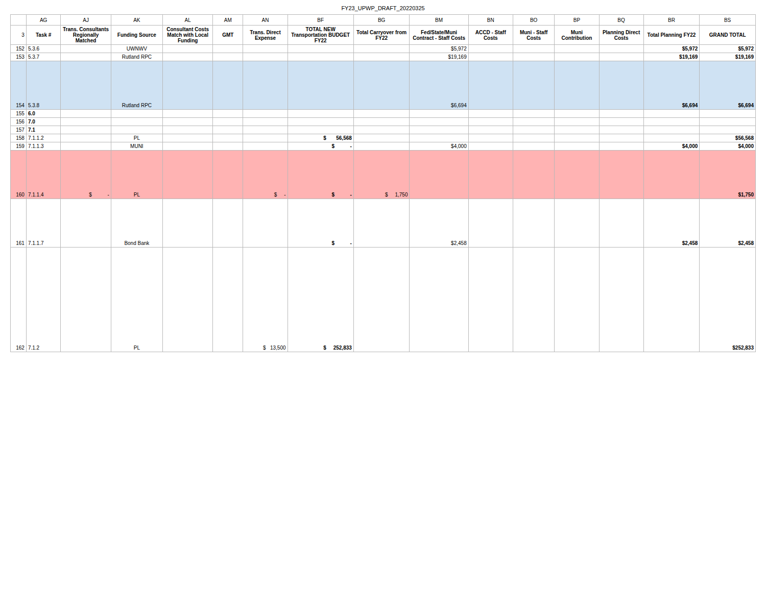FY23_UPWP_DRAFT_20220325
| | AG | AJ | AK | AL | AM | AN | BF | BG | BM | BN | BO | BP | BQ | BR | BS |
| --- | --- | --- | --- | --- | --- | --- | --- | --- | --- | --- | --- | --- | --- | --- | --- |
| 3 | Task # | Trans. Consultants Regionally Matched | Funding Source | Consultant Costs Match with Local Funding | GMT | Trans. Direct Expense | TOTAL NEW Transportation BUDGET FY22 | Total Carryover from FY22 | Fed/State/Muni Contract - Staff Costs | ACCD - Staff Costs | Muni - Staff Costs | Muni Contribution | Planning Direct Costs | Total Planning FY22 | GRAND TOTAL |
| 152 | 5.3.6 | | UWNWV | | | | | | $5,972 | | | | | $5,972 | $5,972 |
| 153 | 5.3.7 | | Rutland RPC | | | | | | $19,169 | | | | | $19,169 | $19,169 |
| 154 | 5.3.8 | | Rutland RPC | | | | | | $6,694 | | | | | $6,694 | $6,694 |
| 155 | 6.0 | | | | | | | | | | | | | | |
| 156 | 7.0 | | | | | | | | | | | | | | |
| 157 | 7.1 | | | | | | | | | | | | | | |
| 158 | 7.1.1.2 | | PL | | | | $ 56,568 | | | | | | | | $56,568 |
| 159 | 7.1.1.3 | | MUNI | | | | $ - | | $4,000 | | | | | $4,000 | $4,000 |
| 160 | 7.1.1.4 | $ - | PL | | | $ - | $ - | $ 1,750 | | | | | | | $1,750 |
| 161 | 7.1.1.7 | | Bond Bank | | | | $ - | | $2,458 | | | | | $2,458 | $2,458 |
| 162 | 7.1.2 | | PL | | | $ 13,500 | $ 252,833 | | | | | | | | $252,833 |